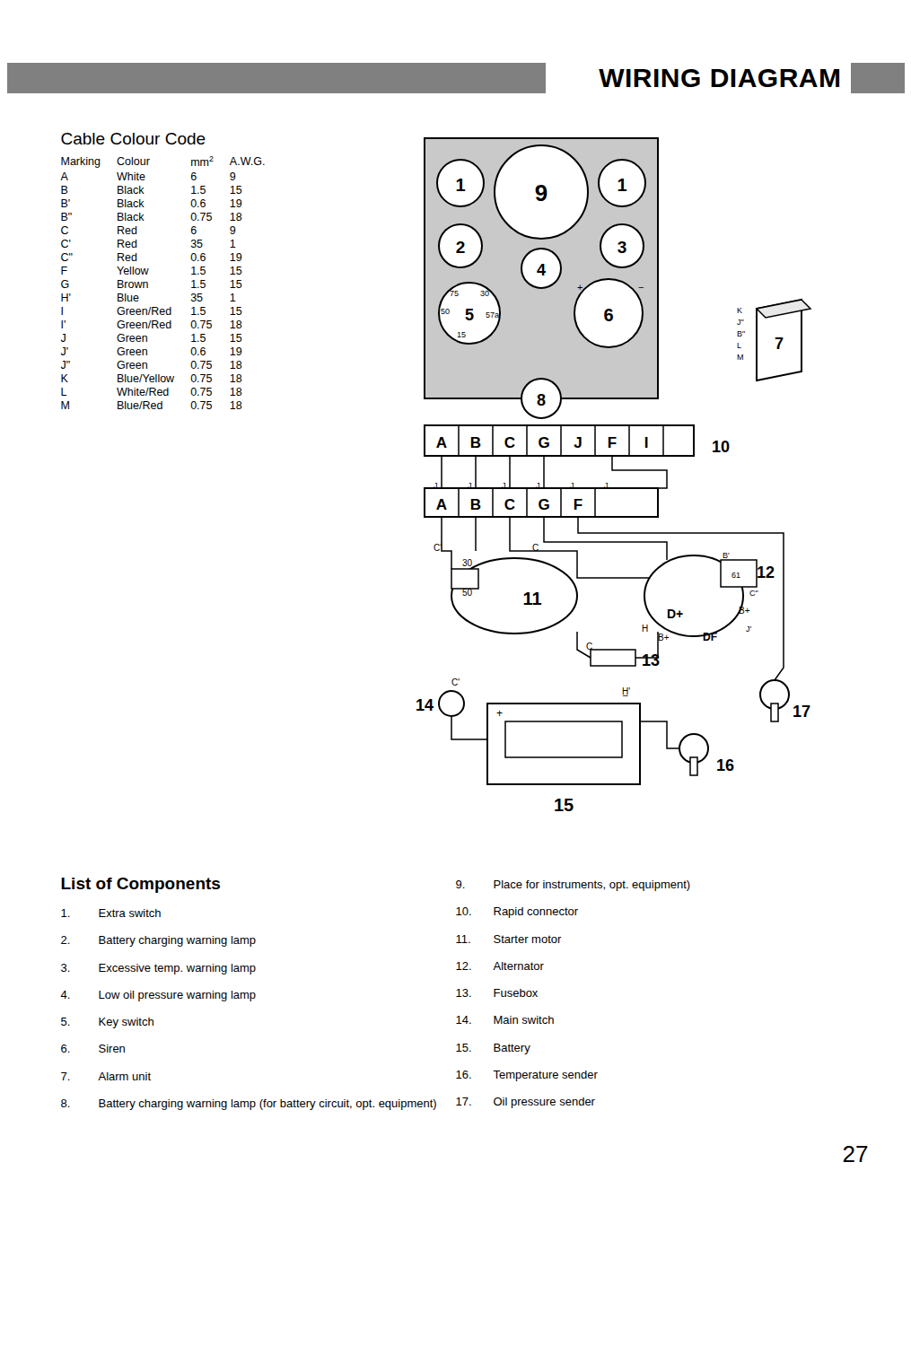WIRING DIAGRAM
Cable Colour Code
| Marking | Colour | mm 2 | A.W.G. |
| --- | --- | --- | --- |
| A | White | 6 | 9 |
| B | Black | 1.5 | 15 |
| B' | Black | 0.6 | 19 |
| B" | Black | 0.75 | 18 |
| C | Red | 6 | 9 |
| C' | Red | 35 | 1 |
| C" | Red | 0.6 | 19 |
| F | Yellow | 1.5 | 15 |
| G | Brown | 1.5 | 15 |
| H' | Blue | 35 | 1 |
| I | Green/Red | 1.5 | 15 |
| I' | Green/Red | 0.75 | 18 |
| J | Green | 1.5 | 15 |
| J' | Green | 0.6 | 19 |
| J" | Green | 0.75 | 18 |
| K | Blue/Yellow | 0.75 | 18 |
| L | White/Red | 0.75 | 18 |
| M | Blue/Red | 0.75 | 18 |
9 1 1 2 3 4 5 75 30 50 57a 15 6 + − 7 K J" B" L M 8 A B C G J F I 10 A B C G F 11 30 50 12 B' C" 61 D+ B+ DF H J' 13 14 15 + − 16 17 J J J J J J C' C C C' H' B+
List of Components
1. Extra switch
2. Battery charging warning lamp
3. Excessive temp. warning lamp
4. Low oil pressure warning lamp
5. Key switch
6. Siren
7. Alarm unit
8. Battery charging warning lamp (for battery circuit, opt. equipment)
9. Place for instruments, opt. equipment)
10. Rapid connector
11. Starter motor
12. Alternator
13. Fusebox
14. Main switch
15. Battery
16. Temperature sender
17. Oil pressure sender
27